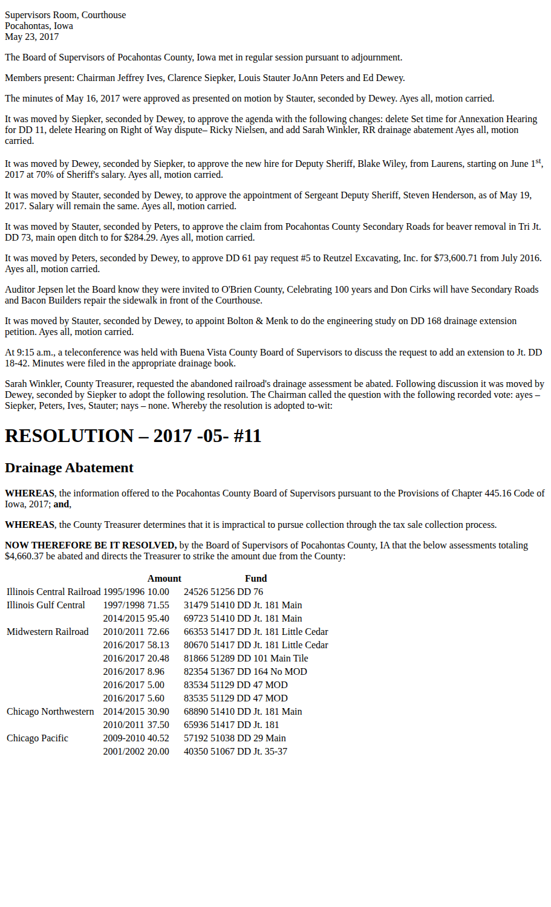Supervisors Room, Courthouse
Pocahontas, Iowa
May 23, 2017
The Board of Supervisors of Pocahontas County, Iowa met in regular session pursuant to adjournment.
Members present: Chairman Jeffrey Ives, Clarence Siepker, Louis Stauter JoAnn Peters and Ed Dewey.
The minutes of May 16, 2017 were approved as presented on motion by Stauter, seconded by Dewey. Ayes all, motion carried.
It was moved by Siepker, seconded by Dewey, to approve the agenda with the following changes: delete Set time for Annexation Hearing for DD 11, delete Hearing on Right of Way dispute– Ricky Nielsen, and add Sarah Winkler, RR drainage abatement Ayes all, motion carried.
It was moved by Dewey, seconded by Siepker, to approve the new hire for Deputy Sheriff, Blake Wiley, from Laurens, starting on June 1st, 2017 at 70% of Sheriff's salary. Ayes all, motion carried.
It was moved by Stauter, seconded by Dewey, to approve the appointment of Sergeant Deputy Sheriff, Steven Henderson, as of May 19, 2017. Salary will remain the same. Ayes all, motion carried.
It was moved by Stauter, seconded by Peters, to approve the claim from Pocahontas County Secondary Roads for beaver removal in Tri Jt. DD 73, main open ditch to for $284.29. Ayes all, motion carried.
It was moved by Peters, seconded by Dewey, to approve DD 61 pay request #5 to Reutzel Excavating, Inc. for $73,600.71 from July 2016. Ayes all, motion carried.
Auditor Jepsen let the Board know they were invited to O'Brien County, Celebrating 100 years and Don Cirks will have Secondary Roads and Bacon Builders repair the sidewalk in front of the Courthouse.
It was moved by Stauter, seconded by Dewey, to appoint Bolton & Menk to do the engineering study on DD 168 drainage extension petition. Ayes all, motion carried.
At 9:15 a.m., a teleconference was held with Buena Vista County Board of Supervisors to discuss the request to add an extension to Jt. DD 18-42. Minutes were filed in the appropriate drainage book.
Sarah Winkler, County Treasurer, requested the abandoned railroad's drainage assessment be abated. Following discussion it was moved by Dewey, seconded by Siepker to adopt the following resolution. The Chairman called the question with the following recorded vote: ayes – Siepker, Peters, Ives, Stauter; nays – none. Whereby the resolution is adopted to-wit:
RESOLUTION – 2017 -05- #11
Drainage Abatement
WHEREAS, the information offered to the Pocahontas County Board of Supervisors pursuant to the Provisions of Chapter 445.16 Code of Iowa, 2017; and,
WHEREAS, the County Treasurer determines that it is impractical to pursue collection through the tax sale collection process.
NOW THEREFORE BE IT RESOLVED, by the Board of Supervisors of Pocahontas County, IA that the below assessments totaling $4,660.37 be abated and directs the Treasurer to strike the amount due from the County:
| | | Amount | Fund |
| --- | --- | --- | --- |
| Illinois Central Railroad | 1995/1996 | 10.00 | 24526 51256 DD 76 |
| Illinois Gulf Central | 1997/1998 | 71.55 | 31479 51410 DD Jt. 181 Main |
| | 2014/2015 | 95.40 | 69723 51410 DD Jt. 181 Main |
| Midwestern Railroad | 2010/2011 | 72.66 | 66353 51417 DD Jt. 181 Little Cedar |
| | 2016/2017 | 58.13 | 80670 51417 DD Jt. 181 Little Cedar |
| | 2016/2017 | 20.48 | 81866 51289 DD 101 Main Tile |
| | 2016/2017 | 8.96 | 82354 51367 DD 164 No MOD |
| | 2016/2017 | 5.00 | 83534 51129 DD 47 MOD |
| | 2016/2017 | 5.60 | 83535 51129 DD 47 MOD |
| Chicago Northwestern | 2014/2015 | 30.90 | 68890 51410 DD Jt. 181 Main |
| | 2010/2011 | 37.50 | 65936 51417 DD Jt. 181 |
| Chicago Pacific | 2009-2010 | 40.52 | 57192 51038 DD 29 Main |
| | 2001/2002 | 20.00 | 40350 51067 DD Jt. 35-37 |